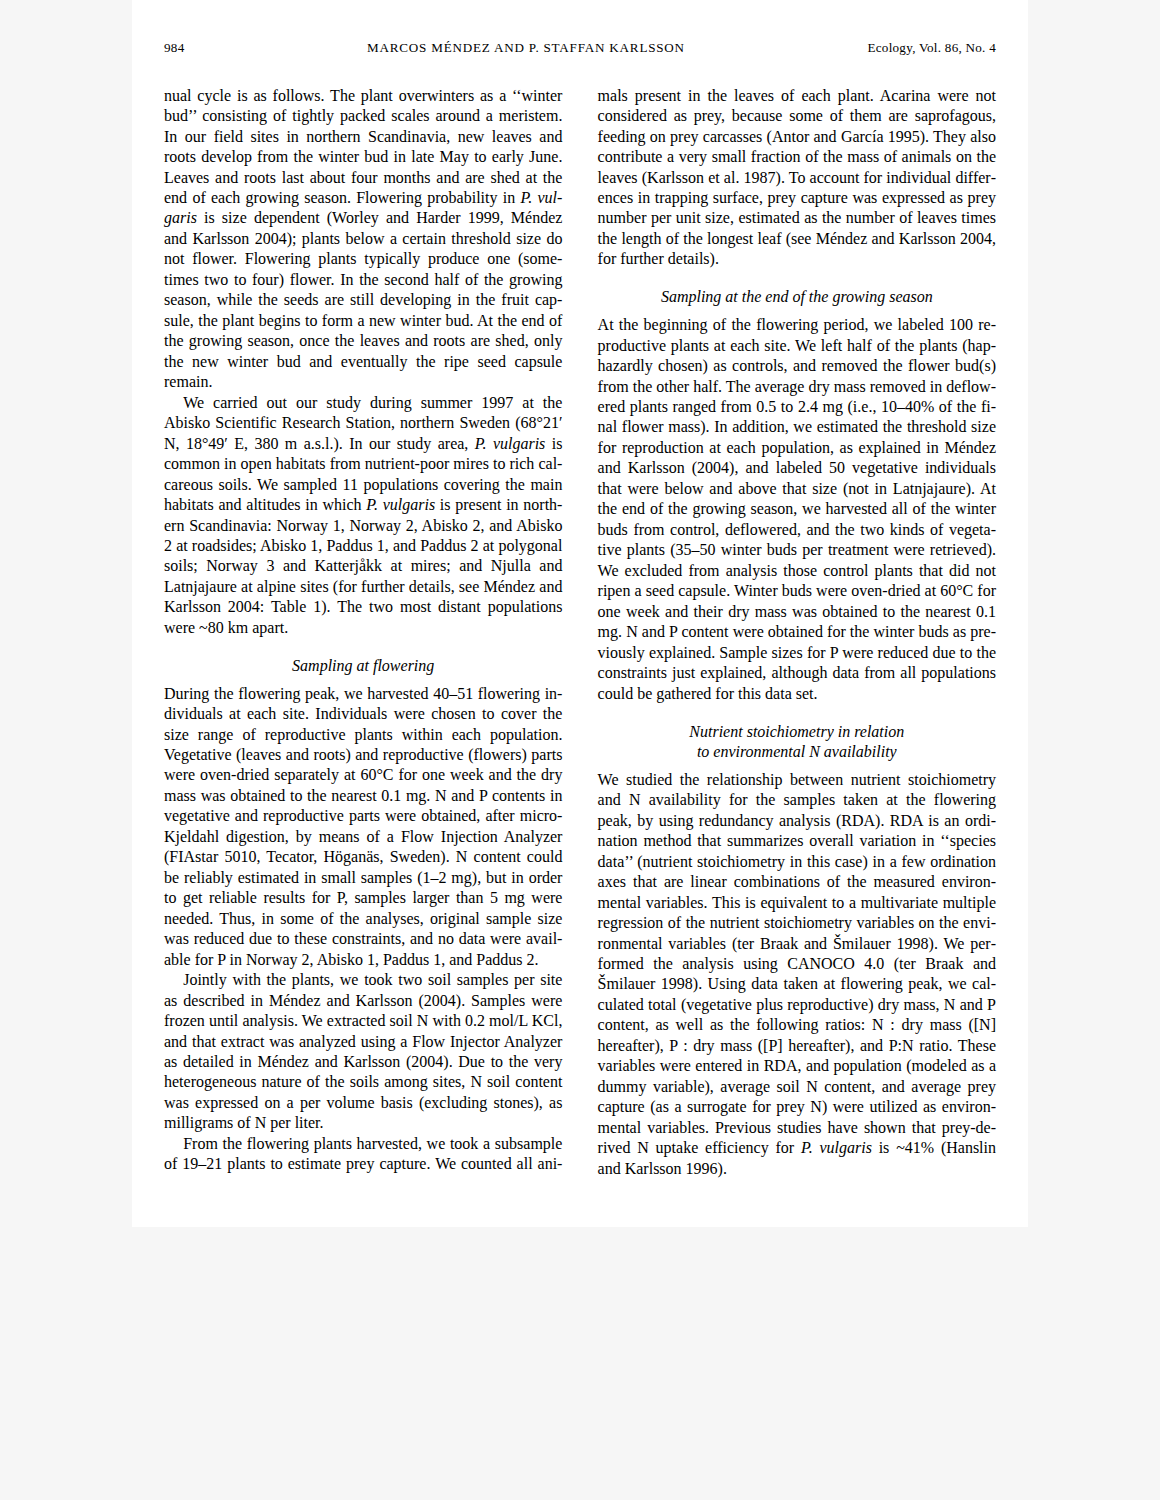984 Marcos Méndez and P. Staffan Karlsson Ecology, Vol. 86, No. 4
nual cycle is as follows. The plant overwinters as a ‘‘winter bud’’ consisting of tightly packed scales around a meristem. In our field sites in northern Scandinavia, new leaves and roots develop from the winter bud in late May to early June. Leaves and roots last about four months and are shed at the end of each growing season. Flowering probability in P. vulgaris is size dependent (Worley and Harder 1999, Méndez and Karlsson 2004); plants below a certain threshold size do not flower. Flowering plants typically produce one (sometimes two to four) flower. In the second half of the growing season, while the seeds are still developing in the fruit capsule, the plant begins to form a new winter bud. At the end of the growing season, once the leaves and roots are shed, only the new winter bud and eventually the ripe seed capsule remain.
We carried out our study during summer 1997 at the Abisko Scientific Research Station, northern Sweden (68°21′ N, 18°49′ E, 380 m a.s.l.). In our study area, P. vulgaris is common in open habitats from nutrient-poor mires to rich calcareous soils. We sampled 11 populations covering the main habitats and altitudes in which P. vulgaris is present in northern Scandinavia: Norway 1, Norway 2, Abisko 2, and Abisko 2 at roadsides; Abisko 1, Paddus 1, and Paddus 2 at polygonal soils; Norway 3 and Katterjåkk at mires; and Njulla and Latnjajaure at alpine sites (for further details, see Méndez and Karlsson 2004: Table 1). The two most distant populations were ~80 km apart.
Sampling at flowering
During the flowering peak, we harvested 40–51 flowering individuals at each site. Individuals were chosen to cover the size range of reproductive plants within each population. Vegetative (leaves and roots) and reproductive (flowers) parts were oven-dried separately at 60°C for one week and the dry mass was obtained to the nearest 0.1 mg. N and P contents in vegetative and reproductive parts were obtained, after micro-Kjeldahl digestion, by means of a Flow Injection Analyzer (FIAstar 5010, Tecator, Höganäs, Sweden). N content could be reliably estimated in small samples (1–2 mg), but in order to get reliable results for P, samples larger than 5 mg were needed. Thus, in some of the analyses, original sample size was reduced due to these constraints, and no data were available for P in Norway 2, Abisko 1, Paddus 1, and Paddus 2.
Jointly with the plants, we took two soil samples per site as described in Méndez and Karlsson (2004). Samples were frozen until analysis. We extracted soil N with 0.2 mol/L KCl, and that extract was analyzed using a Flow Injector Analyzer as detailed in Méndez and Karlsson (2004). Due to the very heterogeneous nature of the soils among sites, N soil content was expressed on a per volume basis (excluding stones), as milligrams of N per liter.
From the flowering plants harvested, we took a subsample of 19–21 plants to estimate prey capture. We counted all animals present in the leaves of each plant. Acarina were not considered as prey, because some of them are saprofagous, feeding on prey carcasses (Antor and García 1995). They also contribute a very small fraction of the mass of animals on the leaves (Karlsson et al. 1987). To account for individual differences in trapping surface, prey capture was expressed as prey number per unit size, estimated as the number of leaves times the length of the longest leaf (see Méndez and Karlsson 2004, for further details).
Sampling at the end of the growing season
At the beginning of the flowering period, we labeled 100 reproductive plants at each site. We left half of the plants (haphazardly chosen) as controls, and removed the flower bud(s) from the other half. The average dry mass removed in deflowered plants ranged from 0.5 to 2.4 mg (i.e., 10–40% of the final flower mass). In addition, we estimated the threshold size for reproduction at each population, as explained in Méndez and Karlsson (2004), and labeled 50 vegetative individuals that were below and above that size (not in Latnjajaure). At the end of the growing season, we harvested all of the winter buds from control, deflowered, and the two kinds of vegetative plants (35–50 winter buds per treatment were retrieved). We excluded from analysis those control plants that did not ripen a seed capsule. Winter buds were oven-dried at 60°C for one week and their dry mass was obtained to the nearest 0.1 mg. N and P content were obtained for the winter buds as previously explained. Sample sizes for P were reduced due to the constraints just explained, although data from all populations could be gathered for this data set.
Nutrient stoichiometry in relation
to environmental N availability
We studied the relationship between nutrient stoichiometry and N availability for the samples taken at the flowering peak, by using redundancy analysis (RDA). RDA is an ordination method that summarizes overall variation in ‘‘species data’’ (nutrient stoichiometry in this case) in a few ordination axes that are linear combinations of the measured environmental variables. This is equivalent to a multivariate multiple regression of the nutrient stoichiometry variables on the environmental variables (ter Braak and Šmilauer 1998). We performed the analysis using CANOCO 4.0 (ter Braak and Šmilauer 1998). Using data taken at flowering peak, we calculated total (vegetative plus reproductive) dry mass, N and P content, as well as the following ratios: N : dry mass ([N] hereafter), P : dry mass ([P] hereafter), and P:N ratio. These variables were entered in RDA, and population (modeled as a dummy variable), average soil N content, and average prey capture (as a surrogate for prey N) were utilized as environmental variables. Previous studies have shown that prey-derived N uptake efficiency for P. vulgaris is ~41% (Hanslin and Karlsson 1996).